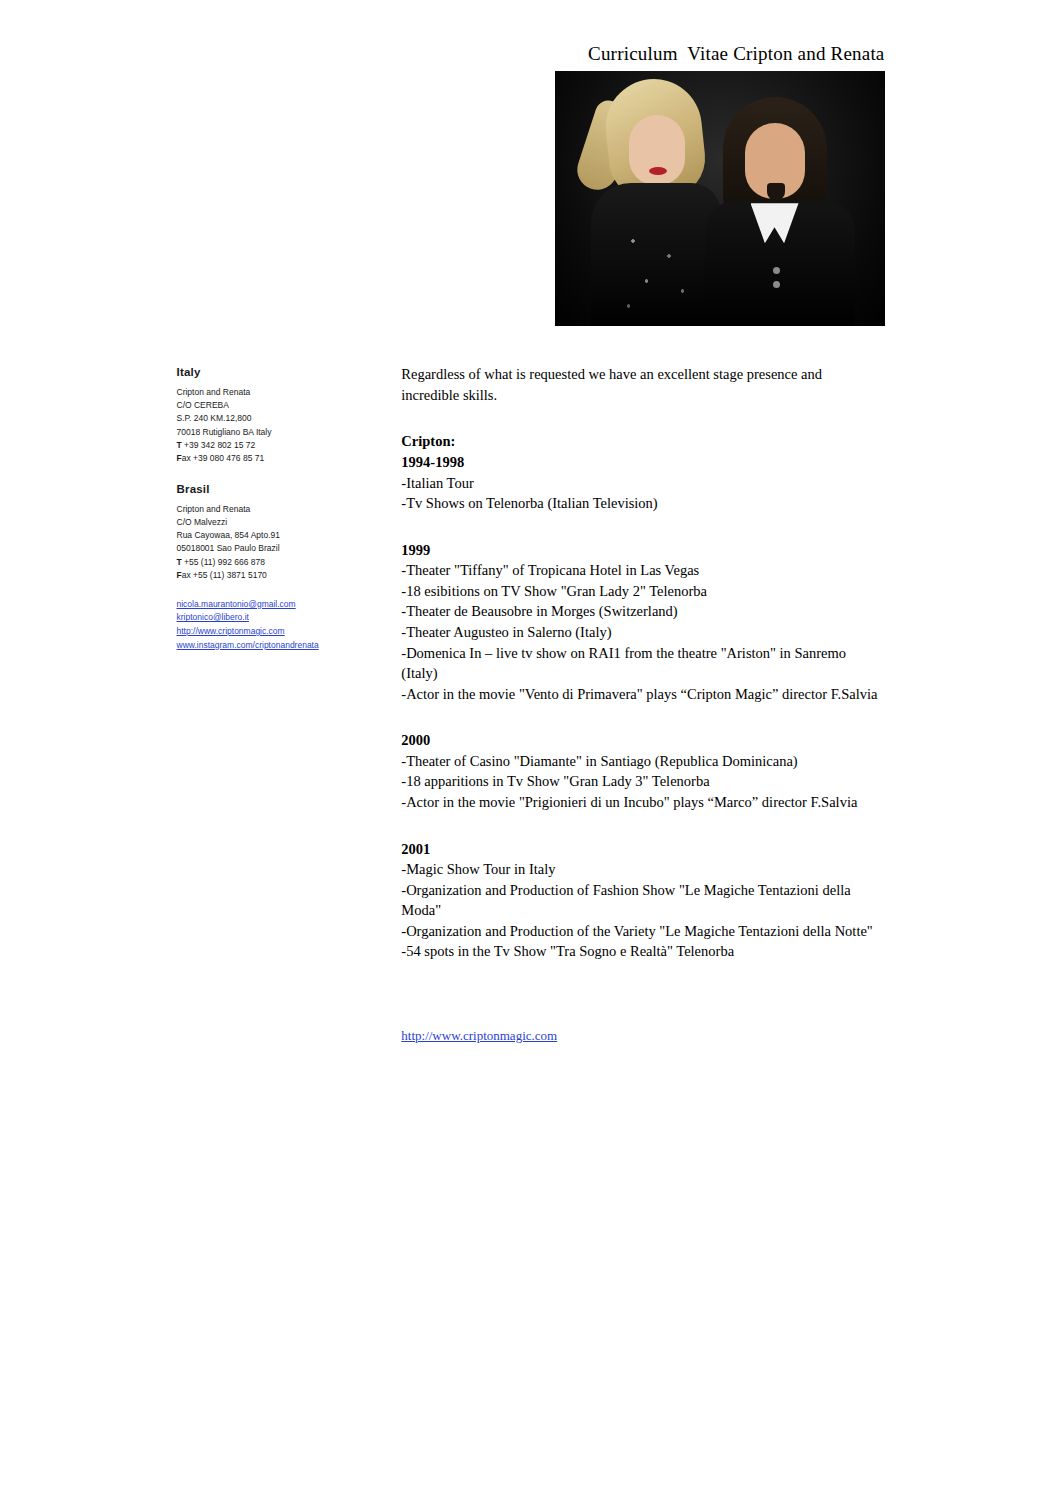Curriculum Vitae Cripton and Renata
Italy
Cripton and Renata
C/O CEREBA
S.P. 240 KM.12,800
70018 Rutigliano BA Italy
T +39 342 802 15 72
Fax +39 080 476 85 71
Brasil
Cripton and Renata
C/O Malvezzi
Rua Cayowaa, 854 Apto.91
05018001 Sao Paulo Brazil
T +55 (11) 992 666 878
Fax +55 (11) 3871 5170
nicola.maurantonio@gmail.com
kriptonico@libero.it
http://www.criptonmagic.com
www.instagram.com/criptonandrenata
Regardless of what is requested we have an excellent stage presence and incredible skills.
Cripton:
1994-1998
Italian Tour
Tv Shows on Telenorba (Italian Television)
1999
Theater "Tiffany" of Tropicana Hotel in Las Vegas
18 esibitions on TV Show "Gran Lady 2" Telenorba
Theater de Beausobre in Morges (Switzerland)
Theater Augusteo in Salerno (Italy)
Domenica In – live tv show on RAI1 from the theatre "Ariston" in Sanremo (Italy)
Actor in the movie "Vento di Primavera" plays “Cripton Magic” director F.Salvia
2000
Theater of Casino "Diamante" in Santiago (Republica Dominicana)
18 apparitions in Tv Show "Gran Lady 3" Telenorba
Actor in the movie "Prigionieri di un Incubo" plays “Marco” director F.Salvia
2001
Magic Show Tour in Italy
Organization and Production of Fashion Show "Le Magiche Tentazioni della Moda"
Organization and Production of the Variety "Le Magiche Tentazioni della Notte"
54 spots in the Tv Show "Tra Sogno e Realtà" Telenorba
http://www.criptonmagic.com